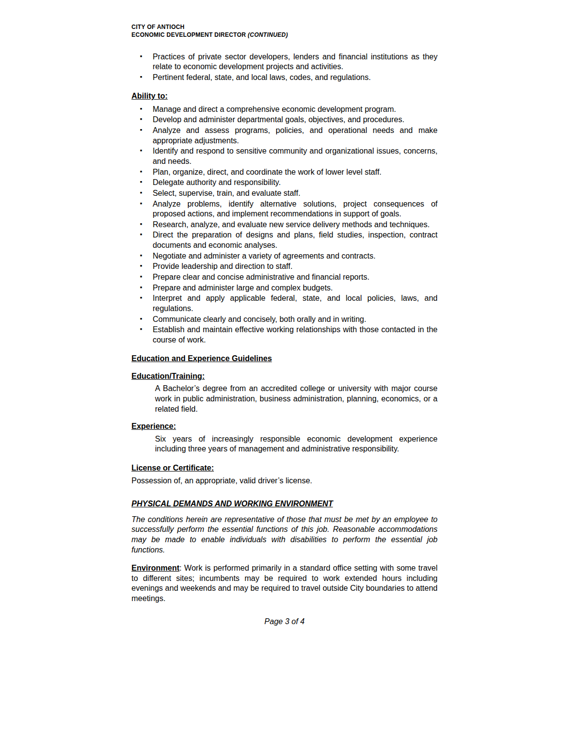City of Antioch
Economic Development Director (Continued)
Practices of private sector developers, lenders and financial institutions as they relate to economic development projects and activities.
Pertinent federal, state, and local laws, codes, and regulations.
Ability to:
Manage and direct a comprehensive economic development program.
Develop and administer departmental goals, objectives, and procedures.
Analyze and assess programs, policies, and operational needs and make appropriate adjustments.
Identify and respond to sensitive community and organizational issues, concerns, and needs.
Plan, organize, direct, and coordinate the work of lower level staff.
Delegate authority and responsibility.
Select, supervise, train, and evaluate staff.
Analyze problems, identify alternative solutions, project consequences of proposed actions, and implement recommendations in support of goals.
Research, analyze, and evaluate new service delivery methods and techniques.
Direct the preparation of designs and plans, field studies, inspection, contract documents and economic analyses.
Negotiate and administer a variety of agreements and contracts.
Provide leadership and direction to staff.
Prepare clear and concise administrative and financial reports.
Prepare and administer large and complex budgets.
Interpret and apply applicable federal, state, and local policies, laws, and regulations.
Communicate clearly and concisely, both orally and in writing.
Establish and maintain effective working relationships with those contacted in the course of work.
Education and Experience Guidelines
Education/Training:
A Bachelor’s degree from an accredited college or university with major course work in public administration, business administration, planning, economics, or a related field.
Experience:
Six years of increasingly responsible economic development experience including three years of management and administrative responsibility.
License or Certificate:
Possession of, an appropriate, valid driver’s license.
PHYSICAL DEMANDS AND WORKING ENVIRONMENT
The conditions herein are representative of those that must be met by an employee to successfully perform the essential functions of this job. Reasonable accommodations may be made to enable individuals with disabilities to perform the essential job functions.
Environment: Work is performed primarily in a standard office setting with some travel to different sites; incumbents may be required to work extended hours including evenings and weekends and may be required to travel outside City boundaries to attend meetings.
Page 3 of 4